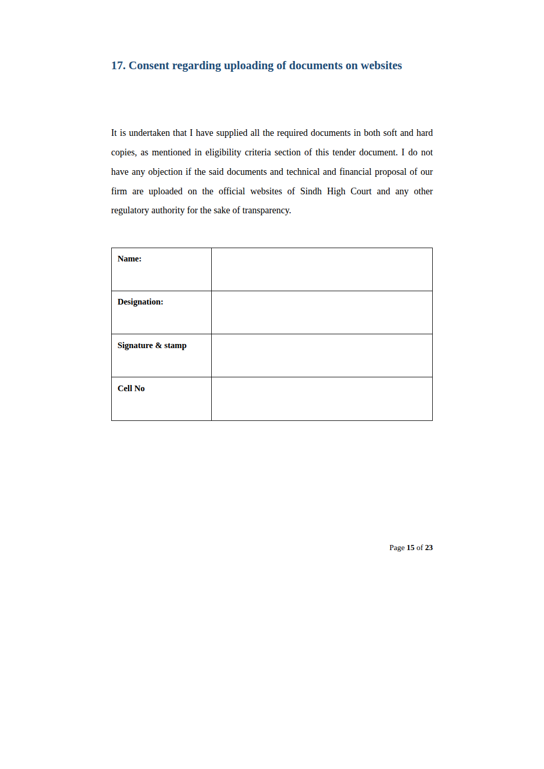17. Consent regarding uploading of documents on websites
It is undertaken that I have supplied all the required documents in both soft and hard copies, as mentioned in eligibility criteria section of this tender document. I do not have any objection if the said documents and technical and financial proposal of our firm are uploaded on the official websites of Sindh High Court and any other regulatory authority for the sake of transparency.
| Name: | |
| Designation: | |
| Signature & stamp | |
| Cell No | |
Page 15 of 23